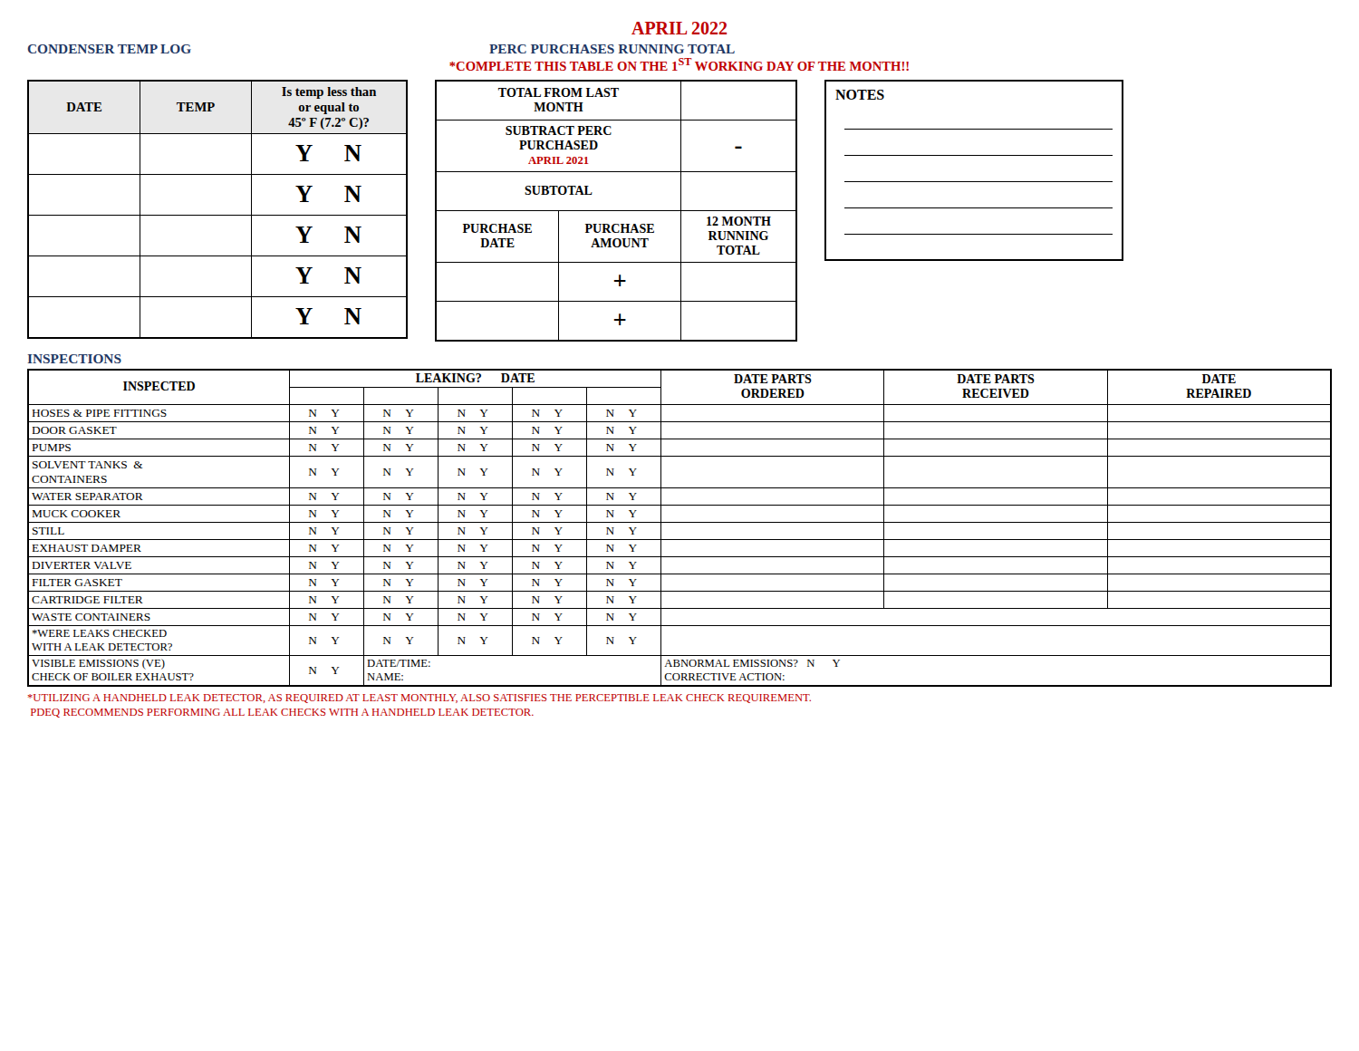APRIL 2022
CONDENSER TEMP LOG
PERC PURCHASES RUNNING TOTAL
*COMPLETE THIS TABLE ON THE 1ST WORKING DAY OF THE MONTH!!
| DATE | TEMP | Is temp less than or equal to 45º F (7.2º C)? |
| --- | --- | --- |
| | | Y N |
| | | Y N |
| | | Y N |
| | | Y N |
| | | Y N |
| TOTAL FROM LAST MONTH | |
| SUBTRACT PERC PURCHASED APRIL 2021 | - |
| SUBTOTAL | |
| PURCHASE DATE | PURCHASE AMOUNT | 12 MONTH RUNNING TOTAL |
| | + | |
| | + | |
NOTES
INSPECTIONS
| INSPECTED | LEAKING? DATE | DATE PARTS ORDERED | DATE PARTS RECEIVED | DATE REPAIRED |
| --- | --- | --- | --- | --- |
| HOSES & PIPE FITTINGS | N Y | N Y | N Y | N Y | N Y | | | |
| DOOR GASKET | N Y | N Y | N Y | N Y | N Y | | | |
| PUMPS | N Y | N Y | N Y | N Y | N Y | | | |
| SOLVENT TANKS & CONTAINERS | N Y | N Y | N Y | N Y | N Y | | | |
| WATER SEPARATOR | N Y | N Y | N Y | N Y | N Y | | | |
| MUCK COOKER | N Y | N Y | N Y | N Y | N Y | | | |
| STILL | N Y | N Y | N Y | N Y | N Y | | | |
| EXHAUST DAMPER | N Y | N Y | N Y | N Y | N Y | | | |
| DIVERTER VALVE | N Y | N Y | N Y | N Y | N Y | | | |
| FILTER GASKET | N Y | N Y | N Y | N Y | N Y | | | |
| CARTRIDGE FILTER | N Y | N Y | N Y | N Y | N Y | | | |
| WASTE CONTAINERS | N Y | N Y | N Y | N Y | N Y | |
| *WERE LEAKS CHECKED WITH A LEAK DETECTOR? | N Y | N Y | N Y | N Y | N Y | |
| VISIBLE EMISSIONS (VE) CHECK OF BOILER EXHAUST? | N Y | DATE/TIME: NAME: | ABNORMAL EMISSIONS? N Y CORRECTIVE ACTION: |
*UTILIZING A HANDHELD LEAK DETECTOR, AS REQUIRED AT LEAST MONTHLY, ALSO SATISFIES THE PERCEPTIBLE LEAK CHECK REQUIREMENT.
PDEQ RECOMMENDS PERFORMING ALL LEAK CHECKS WITH A HANDHELD LEAK DETECTOR.